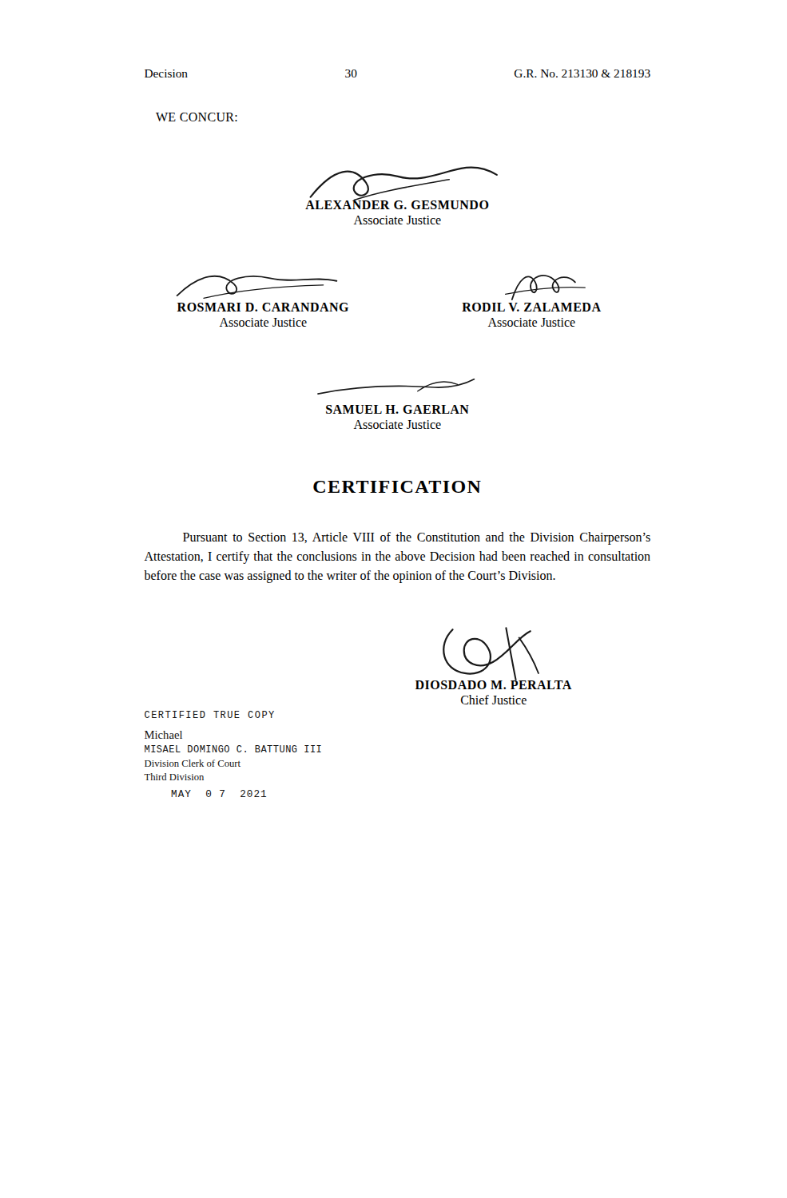Decision
30
G.R. No. 213130 & 218193
WE CONCUR:
ALEXANDER G. GESMUNDO
Associate Justice
ROSMARI D. CARANDANG
Associate Justice
RODIL V. ZALAMEDA
Associate Justice
SAMUEL H. GAERLAN
Associate Justice
CERTIFICATION
Pursuant to Section 13, Article VIII of the Constitution and the Division Chairperson’s Attestation, I certify that the conclusions in the above Decision had been reached in consultation before the case was assigned to the writer of the opinion of the Court’s Division.
DIOSDADO M. PERALTA
Chief Justice
CERTIFIED TRUE COPY
Michael
MISAEL DOMINGO C. BATTUNG III
Division Clerk of Court
Third Division
MAY 0 7 2021